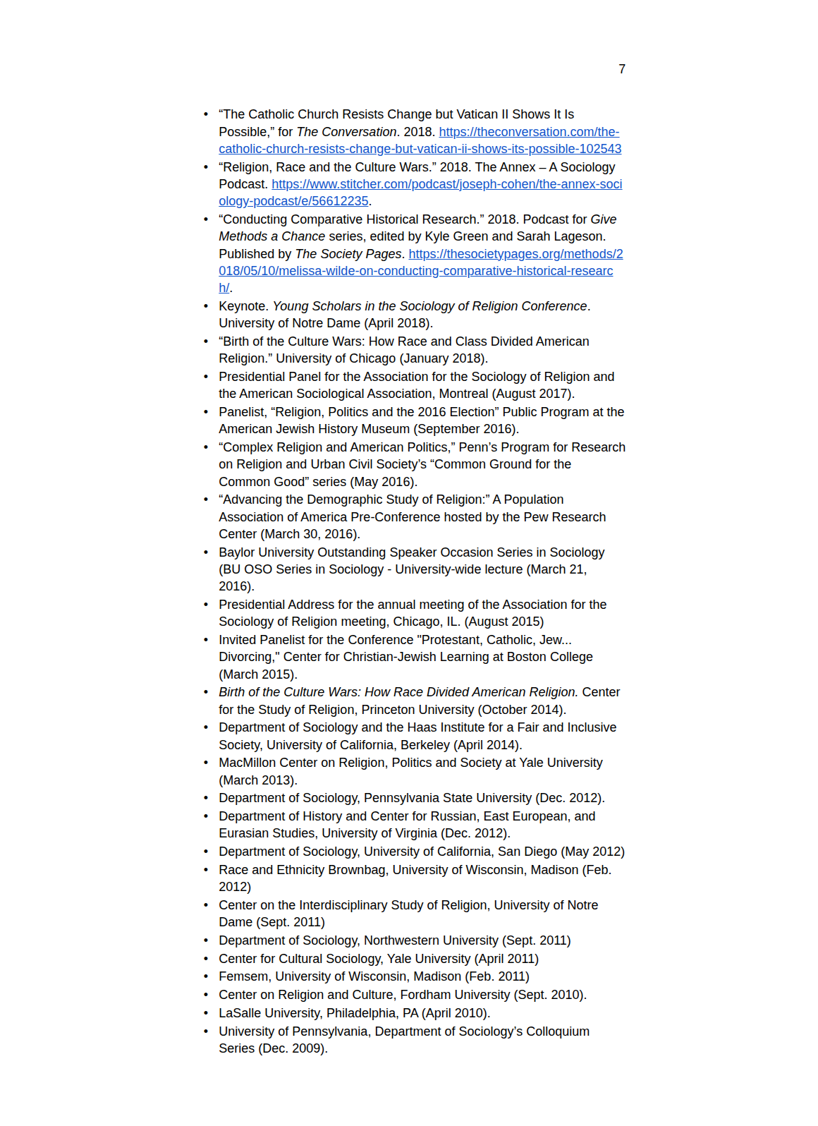7
“The Catholic Church Resists Change but Vatican II Shows It Is Possible,” for The Conversation. 2018. https://theconversation.com/the-catholic-church-resists-change-but-vatican-ii-shows-its-possible-102543
“Religion, Race and the Culture Wars.” 2018. The Annex – A Sociology Podcast. https://www.stitcher.com/podcast/joseph-cohen/the-annex-sociology-podcast/e/56612235.
“Conducting Comparative Historical Research.” 2018. Podcast for Give Methods a Chance series, edited by Kyle Green and Sarah Lageson. Published by The Society Pages. https://thesocietypages.org/methods/2018/05/10/melissa-wilde-on-conducting-comparative-historical-research/.
Keynote. Young Scholars in the Sociology of Religion Conference. University of Notre Dame (April 2018).
“Birth of the Culture Wars: How Race and Class Divided American Religion.” University of Chicago (January 2018).
Presidential Panel for the Association for the Sociology of Religion and the American Sociological Association, Montreal (August 2017).
Panelist, “Religion, Politics and the 2016 Election” Public Program at the American Jewish History Museum (September 2016).
“Complex Religion and American Politics,” Penn’s Program for Research on Religion and Urban Civil Society’s “Common Ground for the Common Good” series (May 2016).
“Advancing the Demographic Study of Religion:” A Population Association of America Pre-Conference hosted by the Pew Research Center (March 30, 2016).
Baylor University Outstanding Speaker Occasion Series in Sociology (BU OSO Series in Sociology - University-wide lecture (March 21, 2016).
Presidential Address for the annual meeting of the Association for the Sociology of Religion meeting, Chicago, IL. (August 2015)
Invited Panelist for the Conference "Protestant, Catholic, Jew... Divorcing," Center for Christian-Jewish Learning at Boston College (March 2015).
Birth of the Culture Wars: How Race Divided American Religion. Center for the Study of Religion, Princeton University (October 2014).
Department of Sociology and the Haas Institute for a Fair and Inclusive Society, University of California, Berkeley (April 2014).
MacMillon Center on Religion, Politics and Society at Yale University (March 2013).
Department of Sociology, Pennsylvania State University (Dec. 2012).
Department of History and Center for Russian, East European, and Eurasian Studies, University of Virginia (Dec. 2012).
Department of Sociology, University of California, San Diego (May 2012)
Race and Ethnicity Brownbag, University of Wisconsin, Madison (Feb. 2012)
Center on the Interdisciplinary Study of Religion, University of Notre Dame (Sept. 2011)
Department of Sociology, Northwestern University (Sept. 2011)
Center for Cultural Sociology, Yale University (April 2011)
Femsem, University of Wisconsin, Madison (Feb. 2011)
Center on Religion and Culture, Fordham University (Sept. 2010).
LaSalle University, Philadelphia, PA (April 2010).
University of Pennsylvania, Department of Sociology’s Colloquium Series (Dec. 2009).